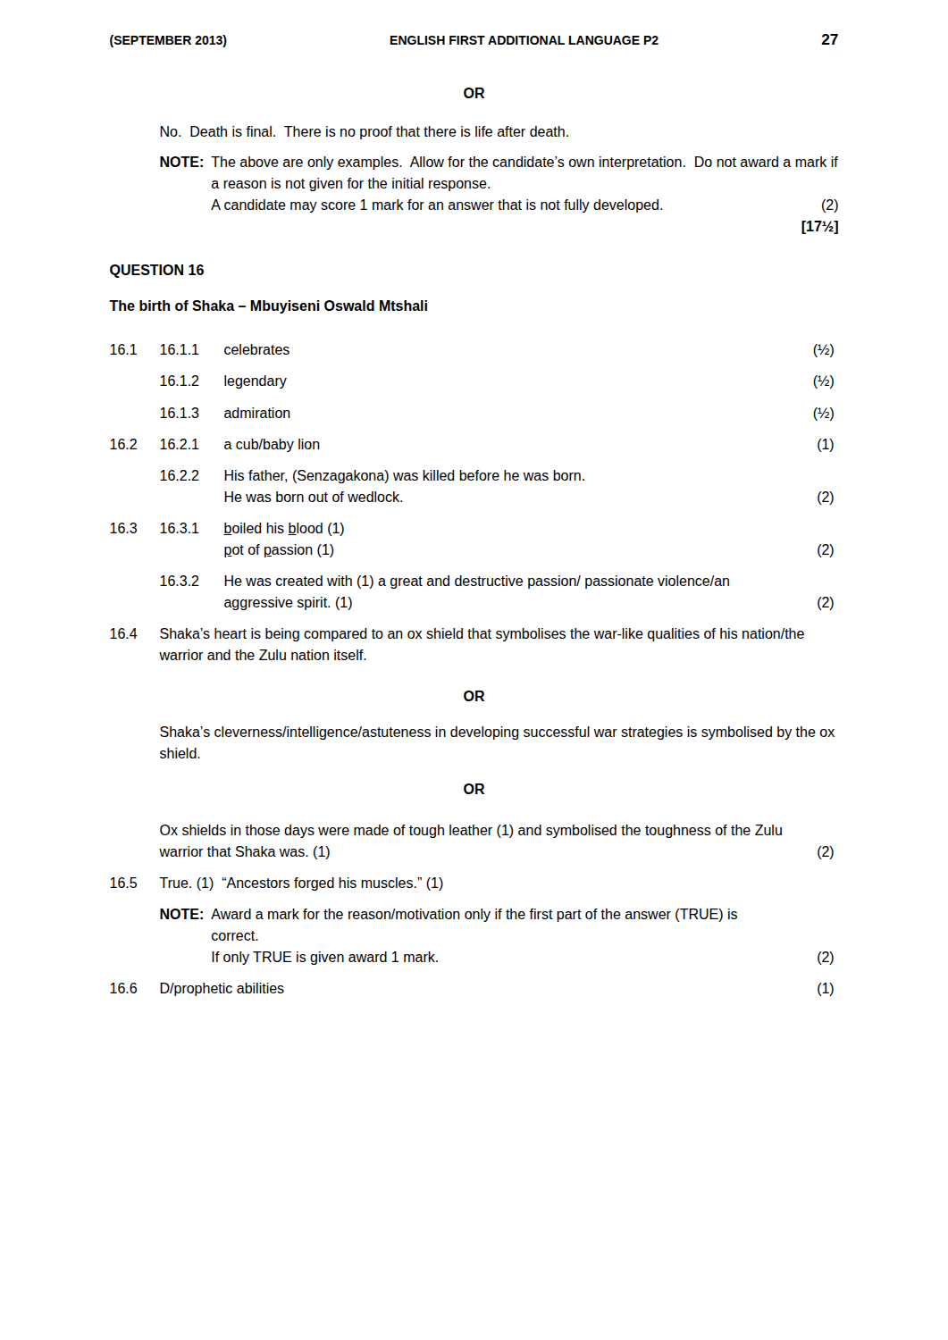(SEPTEMBER 2013)
English First Additional Language P2
27
OR
No. Death is final. There is no proof that there is life after death.
NOTE:
The above are only examples. Allow for the candidate’s own interpretation. Do not award a mark if a reason is not given for the initial response.
A candidate may score 1 mark for an answer that is not fully developed. (2)
[17½]
QUESTION 16
The birth of Shaka – Mbuyiseni Oswald Mtshali
| 16.1 | 16.1.1 | celebrates | (½) |
| | 16.1.2 | legendary | (½) |
| | 16.1.3 | admiration | (½) |
| 16.2 | 16.2.1 | a cub/baby lion | (1) |
| | 16.2.2 | His father, (Senzagakona) was killed before he was born. He was born out of wedlock. | (2) |
| 16.3 | 16.3.1 | b oiled his b lood (1) p ot of p assion (1) | (2) |
| | 16.3.2 | He was created with (1) a great and destructive passion/ passionate violence/an aggressive spirit. (1) | (2) |
| 16.4 | Shaka’s heart is being compared to an ox shield that symbolises the war-like qualities of his nation/the warrior and the Zulu nation itself. |
OR
Shaka’s cleverness/intelligence/astuteness in developing successful war strategies is symbolised by the ox shield.
OR
| | Ox shields in those days were made of tough leather (1) and symbolised the toughness of the Zulu warrior that Shaka was. (1) | (2) |
| 16.5 | True. (1) “Ancestors forged his muscles.” (1) | |
| | NOTE: Award a mark for the reason/motivation only if the first part of the answer (TRUE) is correct. If only TRUE is given award 1 mark. | (2) |
| 16.6 | D/prophetic abilities | (1) |